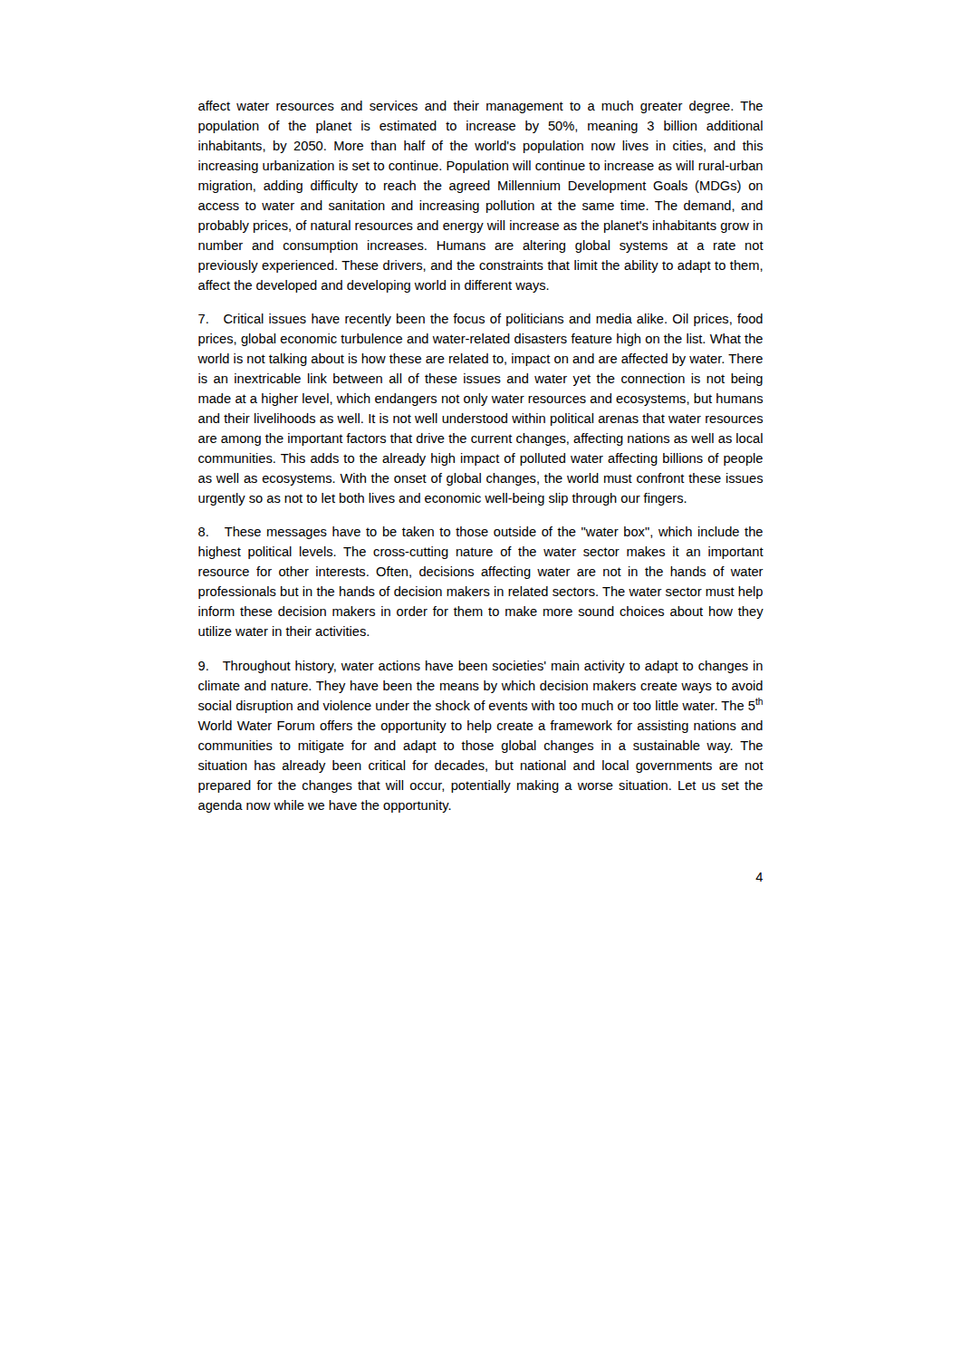affect water resources and services and their management to a much greater degree. The population of the planet is estimated to increase by 50%, meaning 3 billion additional inhabitants, by 2050. More than half of the world's population now lives in cities, and this increasing urbanization is set to continue. Population will continue to increase as will rural-urban migration, adding difficulty to reach the agreed Millennium Development Goals (MDGs) on access to water and sanitation and increasing pollution at the same time. The demand, and probably prices, of natural resources and energy will increase as the planet's inhabitants grow in number and consumption increases. Humans are altering global systems at a rate not previously experienced. These drivers, and the constraints that limit the ability to adapt to them, affect the developed and developing world in different ways.
7. Critical issues have recently been the focus of politicians and media alike. Oil prices, food prices, global economic turbulence and water-related disasters feature high on the list. What the world is not talking about is how these are related to, impact on and are affected by water. There is an inextricable link between all of these issues and water yet the connection is not being made at a higher level, which endangers not only water resources and ecosystems, but humans and their livelihoods as well. It is not well understood within political arenas that water resources are among the important factors that drive the current changes, affecting nations as well as local communities. This adds to the already high impact of polluted water affecting billions of people as well as ecosystems. With the onset of global changes, the world must confront these issues urgently so as not to let both lives and economic well-being slip through our fingers.
8. These messages have to be taken to those outside of the "water box", which include the highest political levels. The cross-cutting nature of the water sector makes it an important resource for other interests. Often, decisions affecting water are not in the hands of water professionals but in the hands of decision makers in related sectors. The water sector must help inform these decision makers in order for them to make more sound choices about how they utilize water in their activities.
9. Throughout history, water actions have been societies' main activity to adapt to changes in climate and nature. They have been the means by which decision makers create ways to avoid social disruption and violence under the shock of events with too much or too little water. The 5th World Water Forum offers the opportunity to help create a framework for assisting nations and communities to mitigate for and adapt to those global changes in a sustainable way. The situation has already been critical for decades, but national and local governments are not prepared for the changes that will occur, potentially making a worse situation. Let us set the agenda now while we have the opportunity.
4